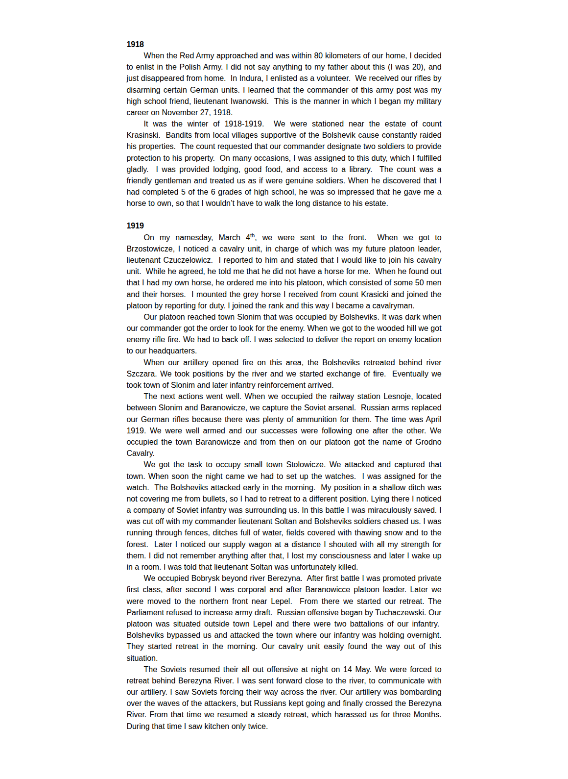1918
When the Red Army approached and was within 80 kilometers of our home, I decided to enlist in the Polish Army. I did not say anything to my father about this (I was 20), and just disappeared from home. In Indura, I enlisted as a volunteer. We received our rifles by disarming certain German units. I learned that the commander of this army post was my high school friend, lieutenant Iwanowski. This is the manner in which I began my military career on November 27, 1918.
It was the winter of 1918-1919. We were stationed near the estate of count Krasinski. Bandits from local villages supportive of the Bolshevik cause constantly raided his properties. The count requested that our commander designate two soldiers to provide protection to his property. On many occasions, I was assigned to this duty, which I fulfilled gladly. I was provided lodging, good food, and access to a library. The count was a friendly gentleman and treated us as if were genuine soldiers. When he discovered that I had completed 5 of the 6 grades of high school, he was so impressed that he gave me a horse to own, so that I wouldn’t have to walk the long distance to his estate.
1919
On my namesday, March 4th, we were sent to the front. When we got to Brzostowicze, I noticed a cavalry unit, in charge of which was my future platoon leader, lieutenant Czuczelowicz. I reported to him and stated that I would like to join his cavalry unit. While he agreed, he told me that he did not have a horse for me. When he found out that I had my own horse, he ordered me into his platoon, which consisted of some 50 men and their horses. I mounted the grey horse I received from count Krasicki and joined the platoon by reporting for duty. I joined the rank and this way I became a cavalryman.
Our platoon reached town Slonim that was occupied by Bolsheviks. It was dark when our commander got the order to look for the enemy. When we got to the wooded hill we got enemy rifle fire. We had to back off. I was selected to deliver the report on enemy location to our headquarters.
When our artillery opened fire on this area, the Bolsheviks retreated behind river Szczara. We took positions by the river and we started exchange of fire. Eventually we took town of Slonim and later infantry reinforcement arrived.
The next actions went well. When we occupied the railway station Lesnoje, located between Slonim and Baranowicze, we capture the Soviet arsenal. Russian arms replaced our German rifles because there was plenty of ammunition for them. The time was April 1919. We were well armed and our successes were following one after the other. We occupied the town Baranowicze and from then on our platoon got the name of Grodno Cavalry.
We got the task to occupy small town Stolowicze. We attacked and captured that town. When soon the night came we had to set up the watches. I was assigned for the watch. The Bolsheviks attacked early in the morning. My position in a shallow ditch was not covering me from bullets, so I had to retreat to a different position. Lying there I noticed a company of Soviet infantry was surrounding us. In this battle I was miraculously saved. I was cut off with my commander lieutenant Soltan and Bolsheviks soldiers chased us. I was running through fences, ditches full of water, fields covered with thawing snow and to the forest. Later I noticed our supply wagon at a distance I shouted with all my strength for them. I did not remember anything after that, I lost my consciousness and later I wake up in a room. I was told that lieutenant Soltan was unfortunately killed.
We occupied Bobrysk beyond river Berezyna. After first battle I was promoted private first class, after second I was corporal and after Baranowicce platoon leader. Later we were moved to the northern front near Lepel. From there we started our retreat. The Parliament refused to increase army draft. Russian offensive began by Tuchaczewski. Our platoon was situated outside town Lepel and there were two battalions of our infantry. Bolsheviks bypassed us and attacked the town where our infantry was holding overnight. They started retreat in the morning. Our cavalry unit easily found the way out of this situation.
The Soviets resumed their all out offensive at night on 14 May. We were forced to retreat behind Berezyna River. I was sent forward close to the river, to communicate with our artillery. I saw Soviets forcing their way across the river. Our artillery was bombarding over the waves of the attackers, but Russians kept going and finally crossed the Berezyna River. From that time we resumed a steady retreat, which harassed us for three Months. During that time I saw kitchen only twice.